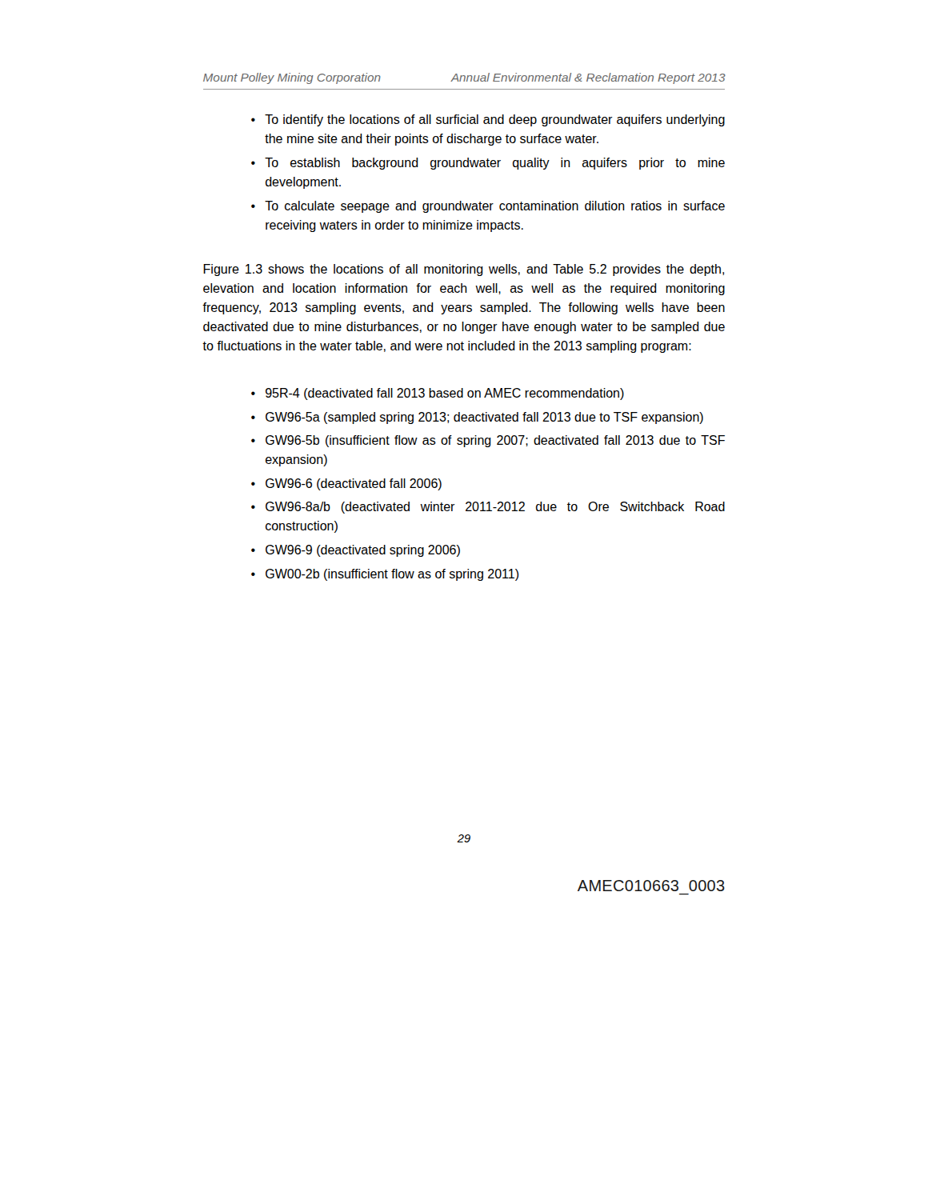Mount Polley Mining Corporation
Annual Environmental & Reclamation Report 2013
To identify the locations of all surficial and deep groundwater aquifers underlying the mine site and their points of discharge to surface water.
To establish background groundwater quality in aquifers prior to mine development.
To calculate seepage and groundwater contamination dilution ratios in surface receiving waters in order to minimize impacts.
Figure 1.3 shows the locations of all monitoring wells, and Table 5.2 provides the depth, elevation and location information for each well, as well as the required monitoring frequency, 2013 sampling events, and years sampled. The following wells have been deactivated due to mine disturbances, or no longer have enough water to be sampled due to fluctuations in the water table, and were not included in the 2013 sampling program:
95R-4 (deactivated fall 2013 based on AMEC recommendation)
GW96-5a (sampled spring 2013; deactivated fall 2013 due to TSF expansion)
GW96-5b (insufficient flow as of spring 2007; deactivated fall 2013 due to TSF expansion)
GW96-6 (deactivated fall 2006)
GW96-8a/b (deactivated winter 2011-2012 due to Ore Switchback Road construction)
GW96-9 (deactivated spring 2006)
GW00-2b (insufficient flow as of spring 2011)
29
AMEC010663_0003